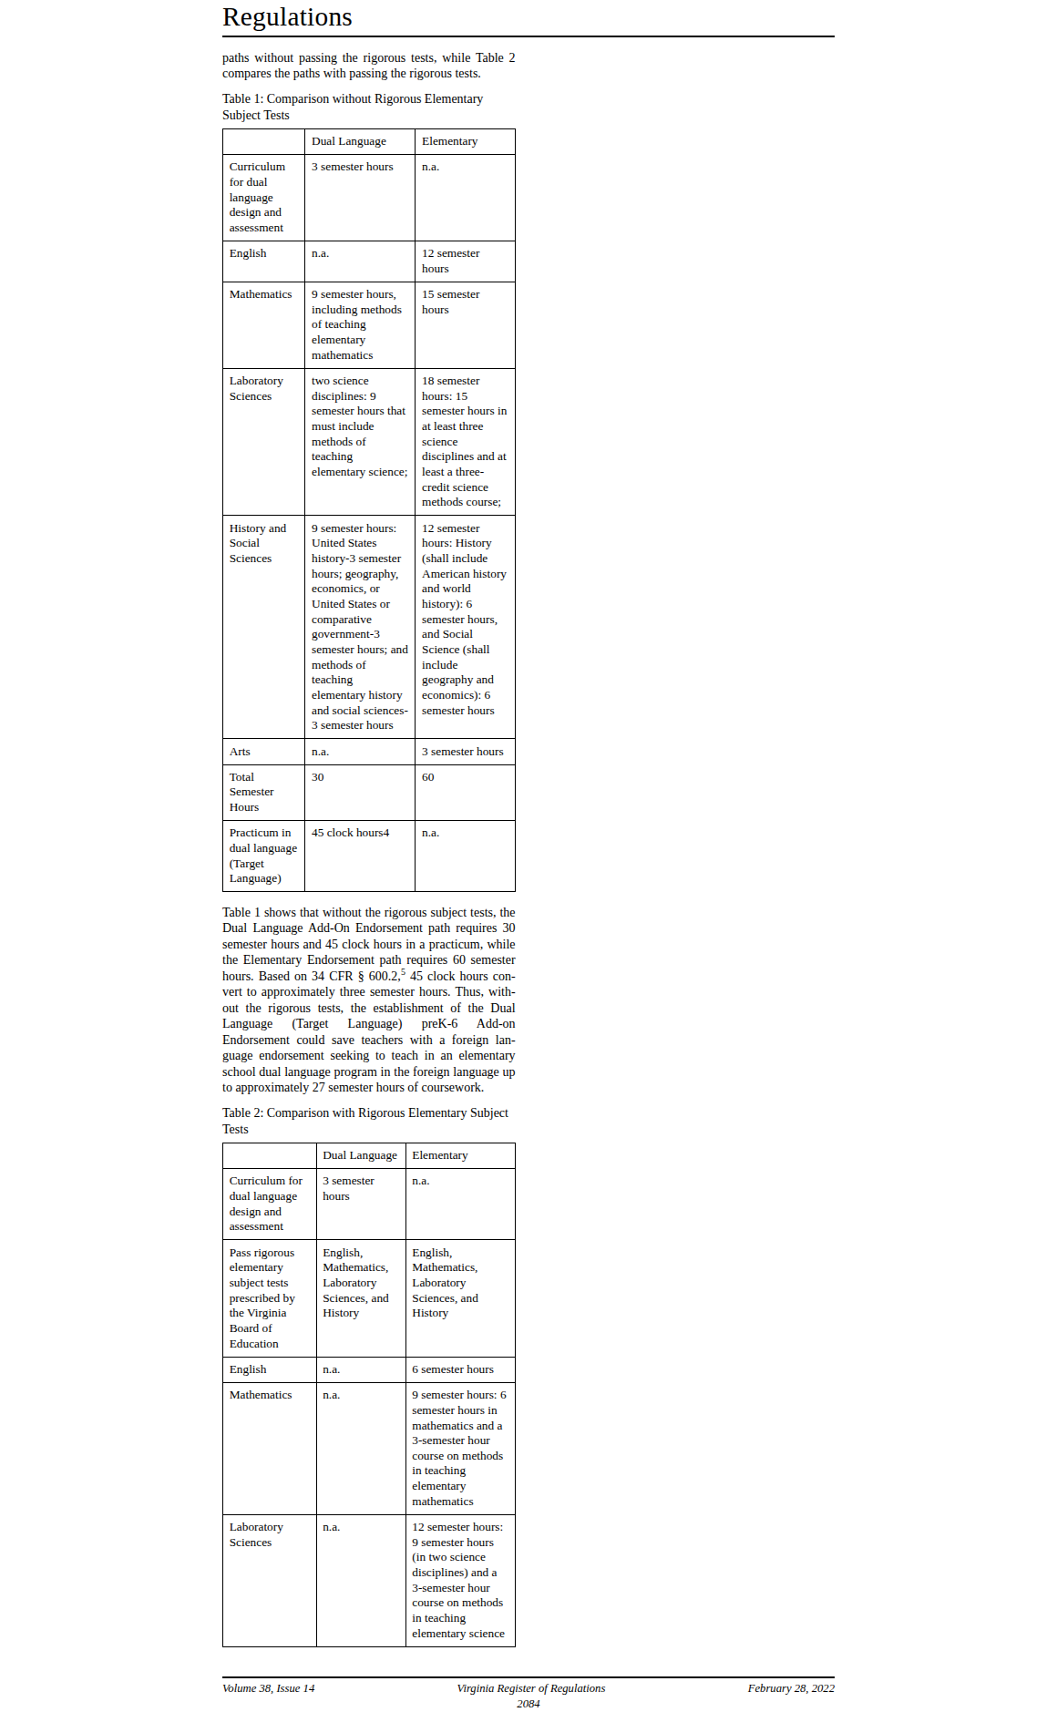Regulations
paths without passing the rigorous tests, while Table 2 compares the paths with passing the rigorous tests.
Table 1: Comparison without Rigorous Elementary Subject Tests
| | Dual Language | Elementary |
| Curriculum for dual language design and assessment | 3 semester hours | n.a. |
| English | n.a. | 12 semester hours |
| Mathematics | 9 semester hours, including methods of teaching elementary mathematics | 15 semester hours |
| Laboratory Sciences | two science disciplines: 9 semester hours that must include methods of teaching elementary science; | 18 semester hours: 15 semester hours in at least three science disciplines and at least a three-credit science methods course; |
| History and Social Sciences | 9 semester hours: United States history-3 semester hours; geography, economics, or United States or comparative government-3 semester hours; and methods of teaching elementary history and social sciences-3 semester hours | 12 semester hours: History (shall include American history and world history): 6 semester hours, and Social Science (shall include geography and economics): 6 semester hours |
| Arts | n.a. | 3 semester hours |
| Total Semester Hours | 30 | 60 |
| Practicum in dual language (Target Language) | 45 clock hours4 | n.a. |
Table 1 shows that without the rigorous subject tests, the Dual Language Add-On Endorsement path requires 30 semester hours and 45 clock hours in a practicum, while the Elementary Endorsement path requires 60 semester hours. Based on 34 CFR § 600.2,5 45 clock hours convert to approximately three semester hours. Thus, without the rigorous tests, the establishment of the Dual Language (Target Language) preK-6 Add-on Endorsement could save teachers with a foreign language endorsement seeking to teach in an elementary school dual language program in the foreign language up to approximately 27 semester hours of coursework.
Table 2: Comparison with Rigorous Elementary Subject Tests
| | Dual Language | Elementary |
| Curriculum for dual language design and assessment | 3 semester hours | n.a. |
| Pass rigorous elementary subject tests prescribed by the Virginia Board of Education | English, Mathematics, Laboratory Sciences, and History | English, Mathematics, Laboratory Sciences, and History |
| English | n.a. | 6 semester hours |
| Mathematics | n.a. | 9 semester hours: 6 semester hours in mathematics and a 3-semester hour course on methods in teaching elementary mathematics |
| Laboratory Sciences | n.a. | 12 semester hours: 9 semester hours (in two science disciplines) and a 3-semester hour course on methods in teaching elementary science |
Volume 38, Issue 14
Virginia Register of Regulations
February 28, 2022
2084